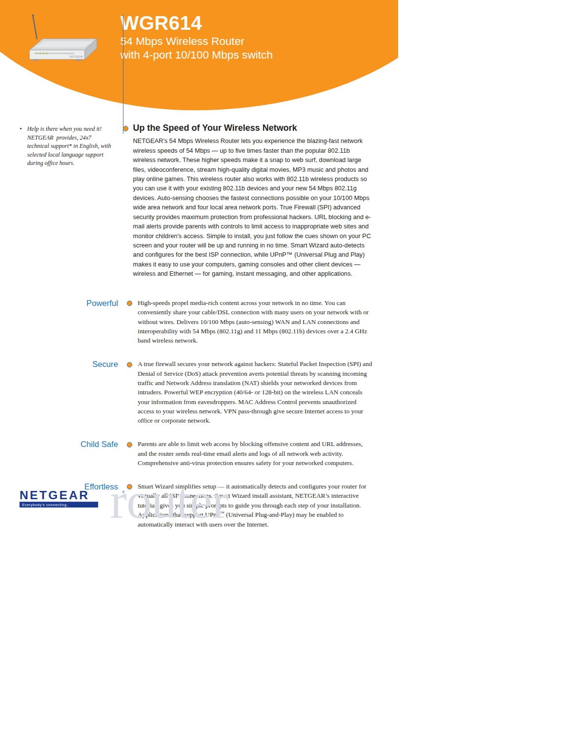NETGEAR
WGR614
54 Mbps Wireless Router
with 4-port 10/100 Mbps switch
Help is there when you need it! NETGEAR provides, 24x7 technical support* in English, with selected local language support during office hours.
Up the Speed of Your Wireless Network
NETGEAR's 54 Mbps Wireless Router lets you experience the blazing-fast network wireless speeds of 54 Mbps — up to five times faster than the popular 802.11b wireless network. These higher speeds make it a snap to web surf, download large files, videoconference, stream high-quality digital movies, MP3 music and photos and play online games. This wireless router also works with 802.11b wireless products so you can use it with your existing 802.11b devices and your new 54 Mbps 802.11g devices. Auto-sensing chooses the fastest connections possible on your 10/100 Mbps wide area network and four local area network ports. True Firewall (SPI) advanced security provides maximum protection from professional hackers. URL blocking and e-mail alerts provide parents with controls to limit access to inappropriate web sites and monitor children's access. Simple to install, you just follow the cues shown on your PC screen and your router will be up and running in no time. Smart Wizard auto-detects and configures for the best ISP connection, while UPnP™ (Universal Plug and Play) makes it easy to use your computers, gaming consoles and other client devices — wireless and Ethernet — for gaming, instant messaging, and other applications.
Powerful
High-speeds propel media-rich content across your network in no time. You can conveniently share your cable/DSL connection with many users on your network with or without wires. Delivers 10/100 Mbps (auto-sensing) WAN and LAN connections and interoperability with 54 Mbps (802.11g) and 11 Mbps (802.11b) devices over a 2.4 GHz band wireless network.
Secure
A true firewall secures your network against hackers: Stateful Packet Inspection (SPI) and Denial of Service (DoS) attack prevention averts potential threats by scanning incoming traffic and Network Address translation (NAT) shields your networked devices from intruders. Powerful WEP encryption (40/64- or 128-bit) on the wireless LAN conceals your information from eavesdroppers. MAC Address Control prevents unauthorized access to your wireless network. VPN pass-through give secure Internet access to your office or corporate network.
Child Safe
Parents are able to limit web access by blocking offensive content and URL addresses, and the router sends real-time email alerts and logs of all network web activity. Comprehensive anti-virus protection ensures safety for your networked computers.
Effortless
Smart Wizard simplifies setup — it automatically detects and configures your router for virtually all ISP connections. Smart Wizard install assistant, NETGEAR’s interactive tutorial, gives you simple prompts to guide you through each step of your installation. Applications that support UPnP™ (Universal Plug-and-Play) may be enabled to automatically interact with users over the Internet.
router
NETGEAR ® Everybody’s connecting.